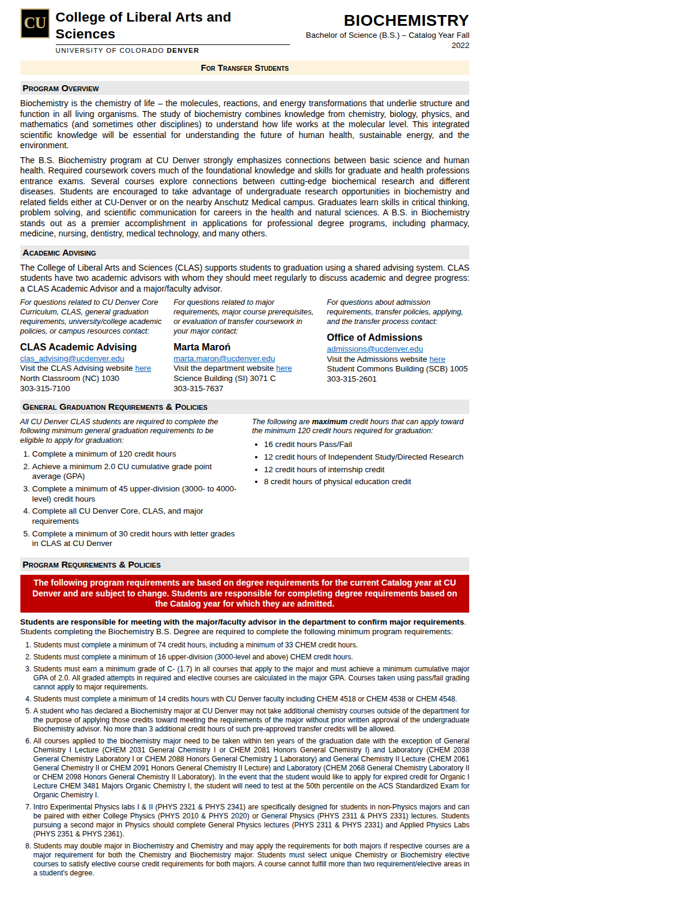CU
College of Liberal Arts and Sciences
UNIVERSITY OF COLORADO DENVER
BIOCHEMISTRY
Bachelor of Science (B.S.) – Catalog Year Fall 2022
For Transfer Students
Program Overview
Biochemistry is the chemistry of life – the molecules, reactions, and energy transformations that underlie structure and function in all living organisms. The study of biochemistry combines knowledge from chemistry, biology, physics, and mathematics (and sometimes other disciplines) to understand how life works at the molecular level. This integrated scientific knowledge will be essential for understanding the future of human health, sustainable energy, and the environment.
The B.S. Biochemistry program at CU Denver strongly emphasizes connections between basic science and human health. Required coursework covers much of the foundational knowledge and skills for graduate and health professions entrance exams. Several courses explore connections between cutting-edge biochemical research and different diseases. Students are encouraged to take advantage of undergraduate research opportunities in biochemistry and related fields either at CU-Denver or on the nearby Anschutz Medical campus. Graduates learn skills in critical thinking, problem solving, and scientific communication for careers in the health and natural sciences. A B.S. in Biochemistry stands out as a premier accomplishment in applications for professional degree programs, including pharmacy, medicine, nursing, dentistry, medical technology, and many others.
Academic Advising
The College of Liberal Arts and Sciences (CLAS) supports students to graduation using a shared advising system. CLAS students have two academic advisors with whom they should meet regularly to discuss academic and degree progress: a CLAS Academic Advisor and a major/faculty advisor.
For questions related to CU Denver Core Curriculum, CLAS, general graduation requirements, university/college academic policies, or campus resources contact:
CLAS Academic Advising
clas_advising@ucdenver.edu
Visit the CLAS Advising website here
North Classroom (NC) 1030
303-315-7100
For questions related to major requirements, major course prerequisites, or evaluation of transfer coursework in your major contact:
Marta Maroń
marta.maron@ucdenver.edu
Visit the department website here
Science Building (SI) 3071 C
303-315-7637
For questions about admission requirements, transfer policies, applying, and the transfer process contact:
Office of Admissions
admissions@ucdenver.edu
Visit the Admissions website here
Student Commons Building (SCB) 1005
303-315-2601
General Graduation Requirements & Policies
All CU Denver CLAS students are required to complete the following minimum general graduation requirements to be eligible to apply for graduation:
Complete a minimum of 120 credit hours
Achieve a minimum 2.0 CU cumulative grade point average (GPA)
Complete a minimum of 45 upper-division (3000- to 4000-level) credit hours
Complete all CU Denver Core, CLAS, and major requirements
Complete a minimum of 30 credit hours with letter grades in CLAS at CU Denver
The following are maximum credit hours that can apply toward the minimum 120 credit hours required for graduation:
16 credit hours Pass/Fail
12 credit hours of Independent Study/Directed Research
12 credit hours of internship credit
8 credit hours of physical education credit
Program Requirements & Policies
The following program requirements are based on degree requirements for the current Catalog year at CU Denver and are subject to change. Students are responsible for completing degree requirements based on the Catalog year for which they are admitted.
Students are responsible for meeting with the major/faculty advisor in the department to confirm major requirements. Students completing the Biochemistry B.S. Degree are required to complete the following minimum program requirements:
Students must complete a minimum of 74 credit hours, including a minimum of 33 CHEM credit hours.
Students must complete a minimum of 16 upper-division (3000-level and above) CHEM credit hours.
Students must earn a minimum grade of C- (1.7) in all courses that apply to the major and must achieve a minimum cumulative major GPA of 2.0. All graded attempts in required and elective courses are calculated in the major GPA. Courses taken using pass/fail grading cannot apply to major requirements.
Students must complete a minimum of 14 credits hours with CU Denver faculty including CHEM 4518 or CHEM 4538 or CHEM 4548.
A student who has declared a Biochemistry major at CU Denver may not take additional chemistry courses outside of the department for the purpose of applying those credits toward meeting the requirements of the major without prior written approval of the undergraduate Biochemistry advisor. No more than 3 additional credit hours of such pre-approved transfer credits will be allowed.
All courses applied to the biochemistry major need to be taken within ten years of the graduation date with the exception of General Chemistry I Lecture (CHEM 2031 General Chemistry I or CHEM 2081 Honors General Chemistry I) and Laboratory (CHEM 2038 General Chemistry Laboratory I or CHEM 2088 Honors General Chemistry 1 Laboratory) and General Chemistry II Lecture (CHEM 2061 General Chemistry II or CHEM 2091 Honors General Chemistry II Lecture) and Laboratory (CHEM 2068 General Chemistry Laboratory II or CHEM 2098 Honors General Chemistry II Laboratory). In the event that the student would like to apply for expired credit for Organic I Lecture CHEM 3481 Majors Organic Chemistry I, the student will need to test at the 50th percentile on the ACS Standardized Exam for Organic Chemistry I.
Intro Experimental Physics labs I & II (PHYS 2321 & PHYS 2341) are specifically designed for students in non-Physics majors and can be paired with either College Physics (PHYS 2010 & PHYS 2020) or General Physics (PHYS 2311 & PHYS 2331) lectures. Students pursuing a second major in Physics should complete General Physics lectures (PHYS 2311 & PHYS 2331) and Applied Physics Labs (PHYS 2351 & PHYS 2361).
Students may double major in Biochemistry and Chemistry and may apply the requirements for both majors if respective courses are a major requirement for both the Chemistry and Biochemistry major. Students must select unique Chemistry or Biochemistry elective courses to satisfy elective course credit requirements for both majors. A course cannot fulfill more than two requirement/elective areas in a student's degree.